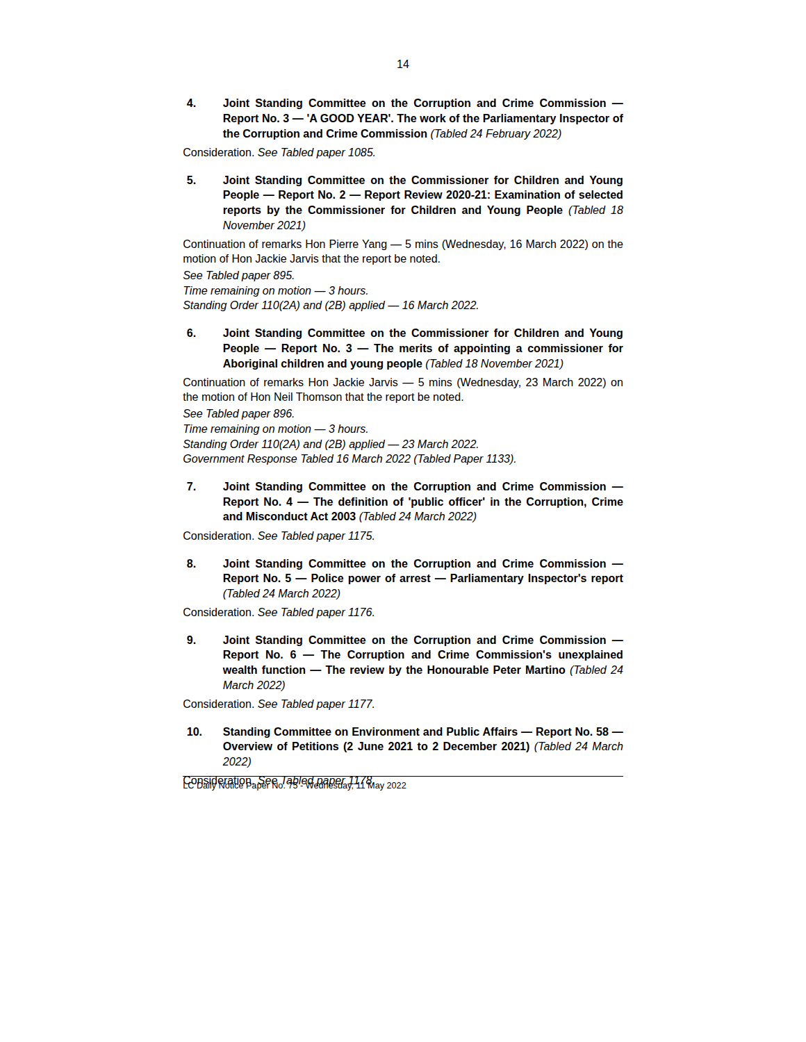14
4.
Joint Standing Committee on the Corruption and Crime Commission — Report No. 3 — 'A GOOD YEAR'. The work of the Parliamentary Inspector of the Corruption and Crime Commission (Tabled 24 February 2022)
Consideration. See Tabled paper 1085.
5.
Joint Standing Committee on the Commissioner for Children and Young People — Report No. 2 — Report Review 2020-21: Examination of selected reports by the Commissioner for Children and Young People (Tabled 18 November 2021)
Continuation of remarks Hon Pierre Yang — 5 mins (Wednesday, 16 March 2022) on the motion of Hon Jackie Jarvis that the report be noted.
See Tabled paper 895.
Time remaining on motion — 3 hours.
Standing Order 110(2A) and (2B) applied — 16 March 2022.
6.
Joint Standing Committee on the Commissioner for Children and Young People — Report No. 3 — The merits of appointing a commissioner for Aboriginal children and young people (Tabled 18 November 2021)
Continuation of remarks Hon Jackie Jarvis — 5 mins (Wednesday, 23 March 2022) on the motion of Hon Neil Thomson that the report be noted.
See Tabled paper 896.
Time remaining on motion — 3 hours.
Standing Order 110(2A) and (2B) applied — 23 March 2022.
Government Response Tabled 16 March 2022 (Tabled Paper 1133).
7.
Joint Standing Committee on the Corruption and Crime Commission — Report No. 4 — The definition of 'public officer' in the Corruption, Crime and Misconduct Act 2003 (Tabled 24 March 2022)
Consideration. See Tabled paper 1175.
8.
Joint Standing Committee on the Corruption and Crime Commission — Report No. 5 — Police power of arrest — Parliamentary Inspector's report (Tabled 24 March 2022)
Consideration. See Tabled paper 1176.
9.
Joint Standing Committee on the Corruption and Crime Commission — Report No. 6 — The Corruption and Crime Commission's unexplained wealth function — The review by the Honourable Peter Martino (Tabled 24 March 2022)
Consideration. See Tabled paper 1177.
10.
Standing Committee on Environment and Public Affairs — Report No. 58 — Overview of Petitions (2 June 2021 to 2 December 2021) (Tabled 24 March 2022)
Consideration. See Tabled paper 1178.
LC Daily Notice Paper No. 75 - Wednesday, 11 May 2022